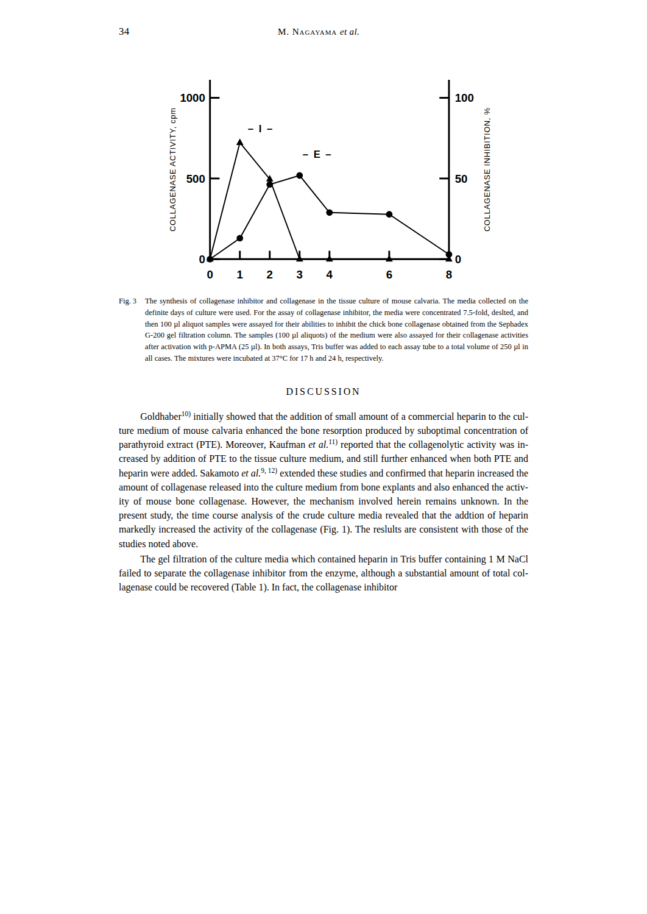34 M. Nagayama et al.
1000 500 0 100 50 0 0 1 2 3 4 6 8 COLLAGENASE ACTIVITY, cpm COLLAGENASE INHIBITION, % – I – – E –
Fig. 3 The synthesis of collagenase inhibitor and collagenase in the tissue culture of mouse calvaria. The media collected on the definite days of culture were used. For the assay of collagenase inhibitor, the media were concentrated 7.5-fold, deslted, and then 100 µl aliquot samples were assayed for their abilities to inhibit the chick bone collagenase obtained from the Sephadex G-200 gel filtration column. The samples (100 µl aliquots) of the medium were also assayed for their collagenase activities after activation with p-APMA (25 µl). In both assays, Tris buffer was added to each assay tube to a total volume of 250 µl in all cases. The mixtures were incubated at 37°C for 17 h and 24 h, respectively.
DISCUSSION
Goldhaber10) initially showed that the addition of small amount of a commercial heparin to the culture medium of mouse calvaria enhanced the bone resorption produced by suboptimal concentration of parathyroid extract (PTE). Moreover, Kaufman et al.11) reported that the collagenolytic activity was increased by addition of PTE to the tissue culture medium, and still further enhanced when both PTE and heparin were added. Sakamoto et al.9, 12) extended these studies and confirmed that heparin increased the amount of collagenase released into the culture medium from bone explants and also enhanced the activity of mouse bone collagenase. However, the mechanism involved herein remains unknown. In the present study, the time course analysis of the crude culture media revealed that the addtion of heparin markedly increased the activity of the collagenase (Fig. 1). The reslults are consistent with those of the studies noted above.
The gel filtration of the culture media which contained heparin in Tris buffer containing 1 M NaCl failed to separate the collagenase inhibitor from the enzyme, although a substantial amount of total collagenase could be recovered (Table 1). In fact, the collagenase inhibitor